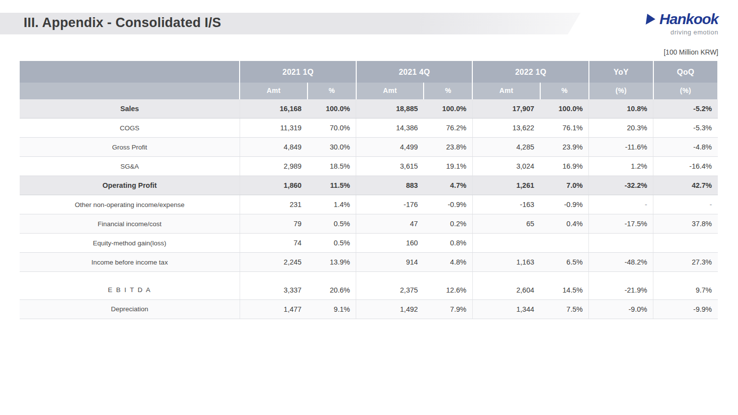III. Appendix - Consolidated I/S
Hankook
driving emotion
[100 Million KRW]
| | 2021 1Q | 2021 4Q | 2022 1Q | YoY | QoQ |
| --- | --- | --- | --- | --- | --- |
| | Amt | % | Amt | % | Amt | % | (%) | (%) |
| Sales | 16,168 | 100.0% | 18,885 | 100.0% | 17,907 | 100.0% | 10.8% | -5.2% |
| COGS | 11,319 | 70.0% | 14,386 | 76.2% | 13,622 | 76.1% | 20.3% | -5.3% |
| Gross Profit | 4,849 | 30.0% | 4,499 | 23.8% | 4,285 | 23.9% | -11.6% | -4.8% |
| SG&A | 2,989 | 18.5% | 3,615 | 19.1% | 3,024 | 16.9% | 1.2% | -16.4% |
| Operating Profit | 1,860 | 11.5% | 883 | 4.7% | 1,261 | 7.0% | -32.2% | 42.7% |
| Other non-operating income/expense | 231 | 1.4% | -176 | -0.9% | -163 | -0.9% | - | - |
| Financial income/cost | 79 | 0.5% | 47 | 0.2% | 65 | 0.4% | -17.5% | 37.8% |
| Equity-method gain(loss) | 74 | 0.5% | 160 | 0.8% | | | | |
| Income before income tax | 2,245 | 13.9% | 914 | 4.8% | 1,163 | 6.5% | -48.2% | 27.3% |
| E B I T D A | 3,337 | 20.6% | 2,375 | 12.6% | 2,604 | 14.5% | -21.9% | 9.7% |
| Depreciation | 1,477 | 9.1% | 1,492 | 7.9% | 1,344 | 7.5% | -9.0% | -9.9% |